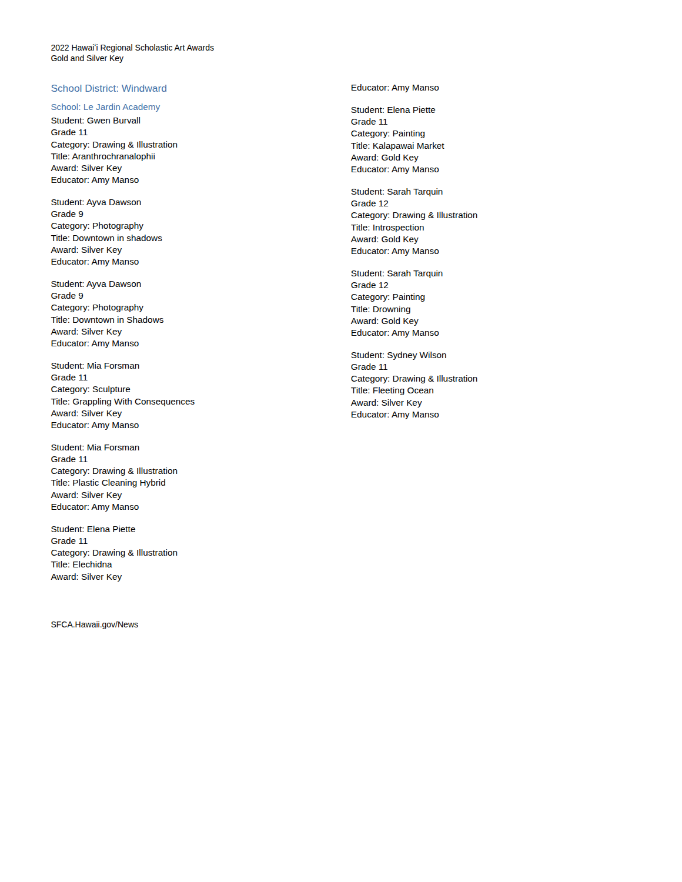2022 Hawaiʻi Regional Scholastic Art Awards
Gold and Silver Key
School District: Windward
School: Le Jardin Academy
Student: Gwen Burvall
Grade 11
Category: Drawing & Illustration
Title: Aranthrochranalophii
Award: Silver Key
Educator: Amy Manso
Student: Ayva Dawson
Grade 9
Category: Photography
Title: Downtown in shadows
Award: Silver Key
Educator: Amy Manso
Student: Ayva Dawson
Grade 9
Category: Photography
Title: Downtown in Shadows
Award: Silver Key
Educator: Amy Manso
Student: Mia Forsman
Grade 11
Category: Sculpture
Title: Grappling With Consequences
Award: Silver Key
Educator: Amy Manso
Student: Mia Forsman
Grade 11
Category: Drawing & Illustration
Title: Plastic Cleaning Hybrid
Award: Silver Key
Educator: Amy Manso
Student: Elena Piette
Grade 11
Category: Drawing & Illustration
Title: Elechidna
Award: Silver Key
Educator: Amy Manso
Student: Elena Piette
Grade 11
Category: Painting
Title: Kalapawai Market
Award: Gold Key
Educator: Amy Manso
Student: Sarah Tarquin
Grade 12
Category: Drawing & Illustration
Title: Introspection
Award: Gold Key
Educator: Amy Manso
Student: Sarah Tarquin
Grade 12
Category: Painting
Title: Drowning
Award: Gold Key
Educator: Amy Manso
Student: Sydney Wilson
Grade 11
Category: Drawing & Illustration
Title: Fleeting Ocean
Award: Silver Key
Educator: Amy Manso
SFCA.Hawaii.gov/News